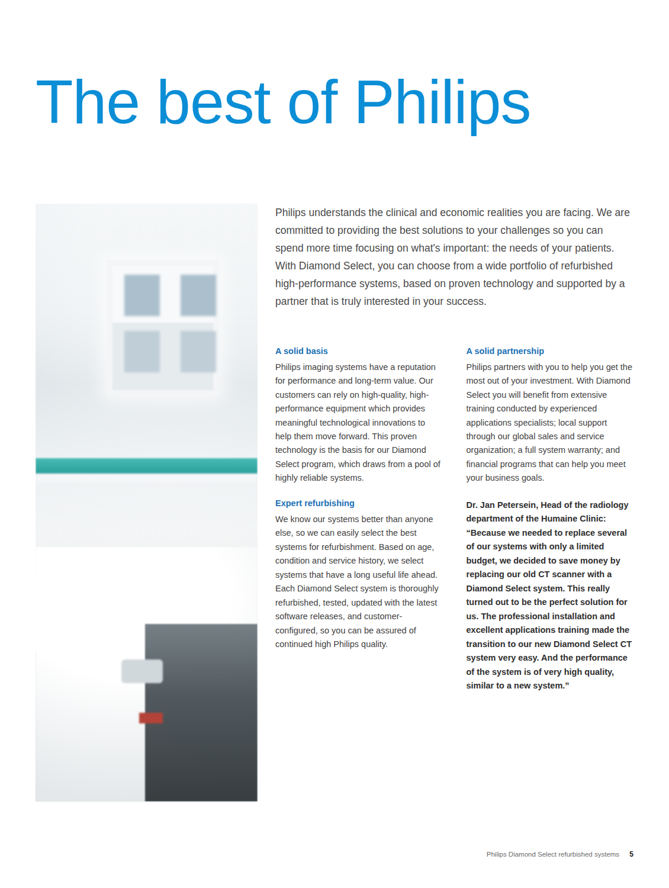The best of Philips
Philips understands the clinical and economic realities you are facing. We are committed to providing the best solutions to your challenges so you can spend more time focusing on what's important: the needs of your patients. With Diamond Select, you can choose from a wide portfolio of refurbished high-performance systems, based on proven technology and supported by a partner that is truly interested in your success.
A solid basis
Philips imaging systems have a reputation for performance and long-term value. Our customers can rely on high-quality, high-performance equipment which provides meaningful technological innovations to help them move forward. This proven technology is the basis for our Diamond Select program, which draws from a pool of highly reliable systems.
Expert refurbishing
We know our systems better than anyone else, so we can easily select the best systems for refurbishment. Based on age, condition and service history, we select systems that have a long useful life ahead. Each Diamond Select system is thoroughly refurbished, tested, updated with the latest software releases, and customer- configured, so you can be assured of continued high Philips quality.
A solid partnership
Philips partners with you to help you get the most out of your investment. With Diamond Select you will benefit from extensive training conducted by experienced applications specialists; local support through our global sales and service organization; a full system warranty; and financial programs that can help you meet your business goals.
Dr. Jan Petersein, Head of the radiology department of the Humaine Clinic: “Because we needed to replace several of our systems with only a limited budget, we decided to save money by replacing our old CT scanner with a Diamond Select system. This really turned out to be the perfect solution for us. The professional installation and excellent applications training made the transition to our new Diamond Select CT system very easy. And the performance of the system is of very high quality, similar to a new system.”
Philips Diamond Select refurbished systems 5